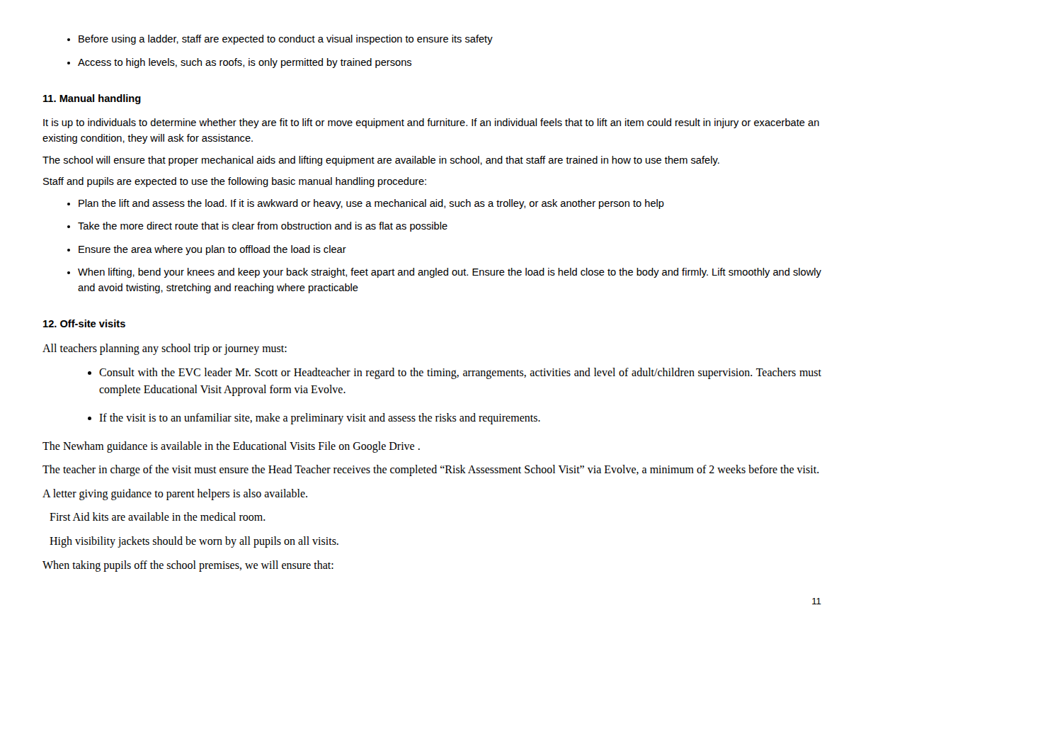Before using a ladder, staff are expected to conduct a visual inspection to ensure its safety
Access to high levels, such as roofs, is only permitted by trained persons
11. Manual handling
It is up to individuals to determine whether they are fit to lift or move equipment and furniture. If an individual feels that to lift an item could result in injury or exacerbate an existing condition, they will ask for assistance.
The school will ensure that proper mechanical aids and lifting equipment are available in school, and that staff are trained in how to use them safely.
Staff and pupils are expected to use the following basic manual handling procedure:
Plan the lift and assess the load. If it is awkward or heavy, use a mechanical aid, such as a trolley, or ask another person to help
Take the more direct route that is clear from obstruction and is as flat as possible
Ensure the area where you plan to offload the load is clear
When lifting, bend your knees and keep your back straight, feet apart and angled out. Ensure the load is held close to the body and firmly. Lift smoothly and slowly and avoid twisting, stretching and reaching where practicable
12. Off-site visits
All teachers planning any school trip or journey must:
Consult with the EVC leader Mr. Scott or Headteacher in regard to the timing, arrangements, activities and level of adult/children supervision. Teachers must complete Educational Visit Approval form via Evolve.
If the visit is to an unfamiliar site, make a preliminary visit and assess the risks and requirements.
The Newham guidance is available in the Educational Visits File on Google Drive .
The teacher in charge of the visit must ensure the Head Teacher receives the completed “Risk Assessment School Visit” via Evolve, a minimum of 2 weeks before the visit.
A letter giving guidance to parent helpers is also available.
First Aid kits are available in the medical room.
High visibility jackets should be worn by all pupils on all visits.
When taking pupils off the school premises, we will ensure that:
11